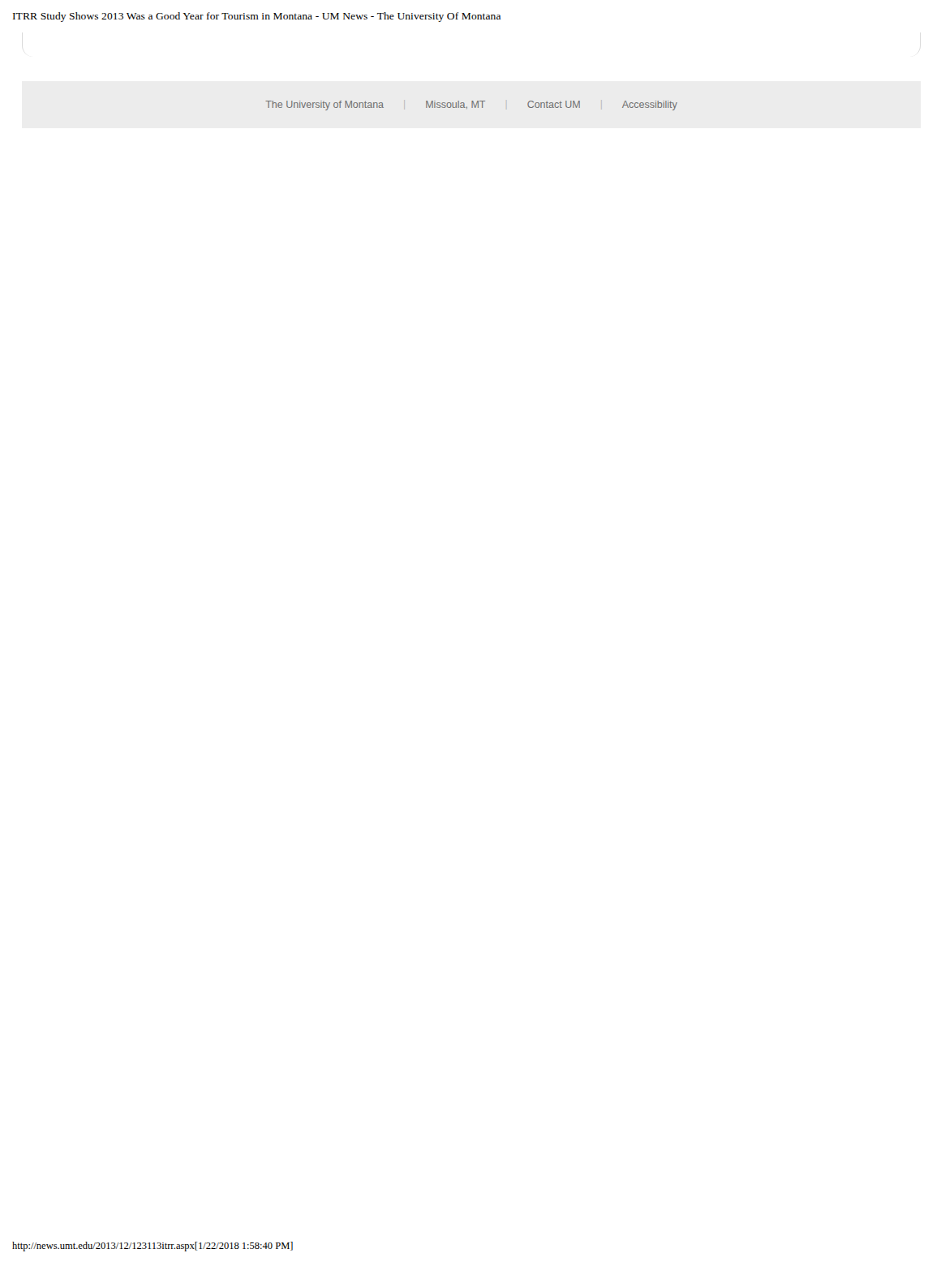ITRR Study Shows 2013 Was a Good Year for Tourism in Montana - UM News - The University Of Montana
The University of Montana|Missoula, MT|Contact UM|Accessibility
http://news.umt.edu/2013/12/123113itrr.aspx[1/22/2018 1:58:40 PM]